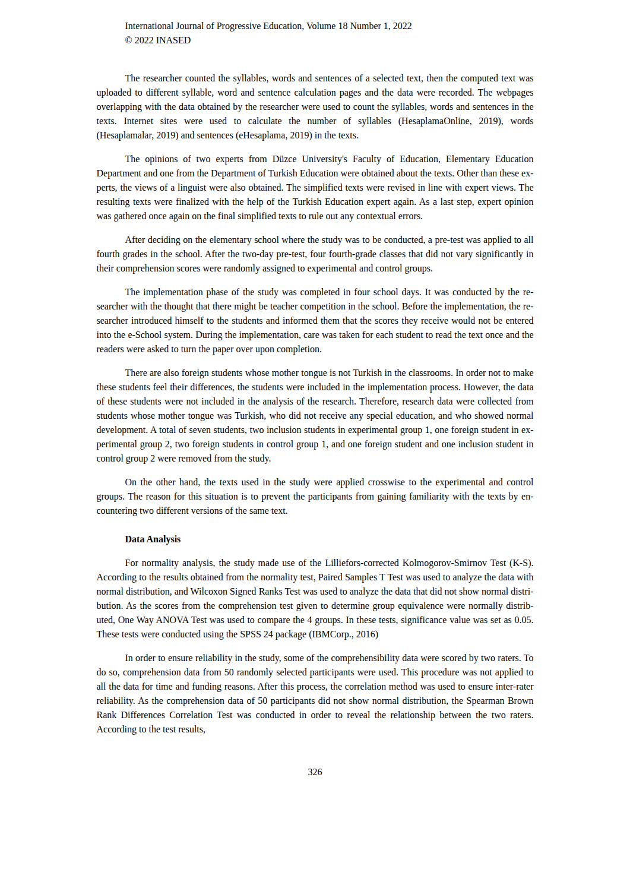International Journal of Progressive Education, Volume 18 Number 1, 2022
© 2022 INASED
The researcher counted the syllables, words and sentences of a selected text, then the computed text was uploaded to different syllable, word and sentence calculation pages and the data were recorded. The webpages overlapping with the data obtained by the researcher were used to count the syllables, words and sentences in the texts. Internet sites were used to calculate the number of syllables (HesaplamaOnline, 2019), words (Hesaplamalar, 2019) and sentences (eHesaplama, 2019) in the texts.
The opinions of two experts from Düzce University's Faculty of Education, Elementary Education Department and one from the Department of Turkish Education were obtained about the texts. Other than these experts, the views of a linguist were also obtained. The simplified texts were revised in line with expert views. The resulting texts were finalized with the help of the Turkish Education expert again. As a last step, expert opinion was gathered once again on the final simplified texts to rule out any contextual errors.
After deciding on the elementary school where the study was to be conducted, a pre-test was applied to all fourth grades in the school. After the two-day pre-test, four fourth-grade classes that did not vary significantly in their comprehension scores were randomly assigned to experimental and control groups.
The implementation phase of the study was completed in four school days. It was conducted by the researcher with the thought that there might be teacher competition in the school. Before the implementation, the researcher introduced himself to the students and informed them that the scores they receive would not be entered into the e-School system. During the implementation, care was taken for each student to read the text once and the readers were asked to turn the paper over upon completion.
There are also foreign students whose mother tongue is not Turkish in the classrooms. In order not to make these students feel their differences, the students were included in the implementation process. However, the data of these students were not included in the analysis of the research. Therefore, research data were collected from students whose mother tongue was Turkish, who did not receive any special education, and who showed normal development. A total of seven students, two inclusion students in experimental group 1, one foreign student in experimental group 2, two foreign students in control group 1, and one foreign student and one inclusion student in control group 2 were removed from the study.
On the other hand, the texts used in the study were applied crosswise to the experimental and control groups. The reason for this situation is to prevent the participants from gaining familiarity with the texts by encountering two different versions of the same text.
Data Analysis
For normality analysis, the study made use of the Lilliefors-corrected Kolmogorov-Smirnov Test (K-S). According to the results obtained from the normality test, Paired Samples T Test was used to analyze the data with normal distribution, and Wilcoxon Signed Ranks Test was used to analyze the data that did not show normal distribution. As the scores from the comprehension test given to determine group equivalence were normally distributed, One Way ANOVA Test was used to compare the 4 groups. In these tests, significance value was set as 0.05. These tests were conducted using the SPSS 24 package (IBMCorp., 2016)
In order to ensure reliability in the study, some of the comprehensibility data were scored by two raters. To do so, comprehension data from 50 randomly selected participants were used. This procedure was not applied to all the data for time and funding reasons. After this process, the correlation method was used to ensure inter-rater reliability. As the comprehension data of 50 participants did not show normal distribution, the Spearman Brown Rank Differences Correlation Test was conducted in order to reveal the relationship between the two raters. According to the test results,
326